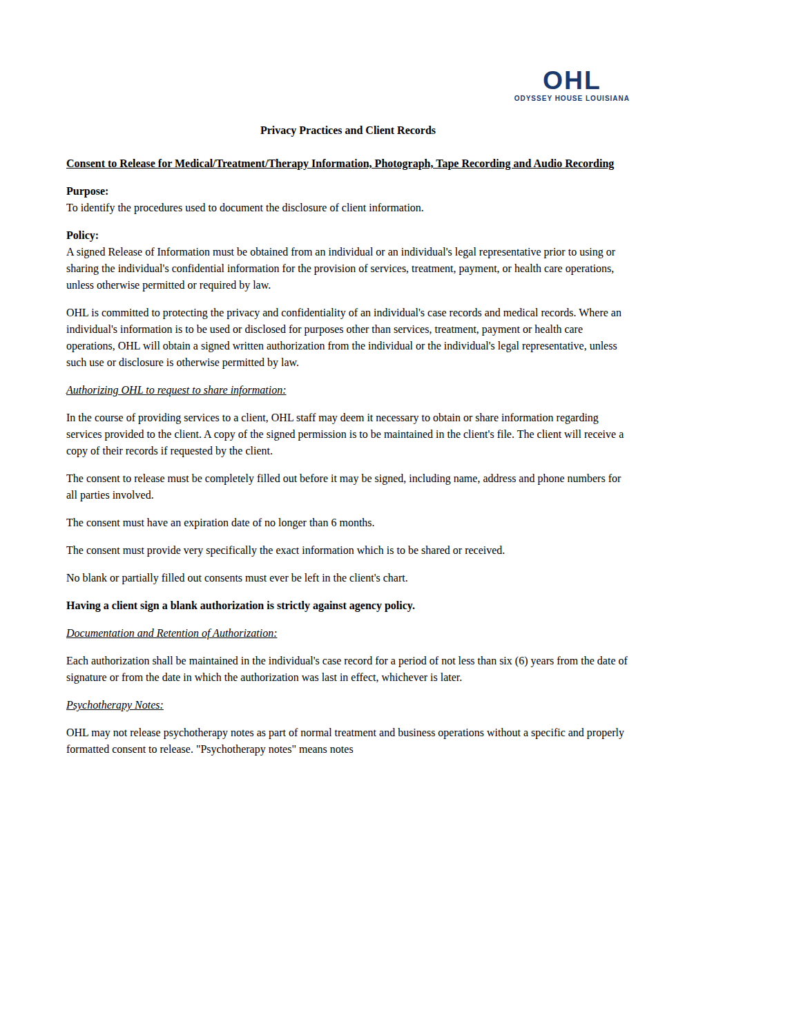OHL
ODYSSEY HOUSE LOUISIANA
Privacy Practices and Client Records
Consent to Release for Medical/Treatment/Therapy Information, Photograph, Tape Recording and Audio Recording
Purpose:
To identify the procedures used to document the disclosure of client information.
Policy:
A signed Release of Information must be obtained from an individual or an individual's legal representative prior to using or sharing the individual's confidential information for the provision of services, treatment, payment, or health care operations, unless otherwise permitted or required by law.
OHL is committed to protecting the privacy and confidentiality of an individual's case records and medical records. Where an individual's information is to be used or disclosed for purposes other than services, treatment, payment or health care operations, OHL will obtain a signed written authorization from the individual or the individual's legal representative, unless such use or disclosure is otherwise permitted by law.
Authorizing OHL to request to share information:
In the course of providing services to a client, OHL staff may deem it necessary to obtain or share information regarding services provided to the client. A copy of the signed permission is to be maintained in the client's file. The client will receive a copy of their records if requested by the client.
The consent to release must be completely filled out before it may be signed, including name, address and phone numbers for all parties involved.
The consent must have an expiration date of no longer than 6 months.
The consent must provide very specifically the exact information which is to be shared or received.
No blank or partially filled out consents must ever be left in the client's chart.
Having a client sign a blank authorization is strictly against agency policy.
Documentation and Retention of Authorization:
Each authorization shall be maintained in the individual's case record for a period of not less than six (6) years from the date of signature or from the date in which the authorization was last in effect, whichever is later.
Psychotherapy Notes:
OHL may not release psychotherapy notes as part of normal treatment and business operations without a specific and properly formatted consent to release. "Psychotherapy notes" means notes